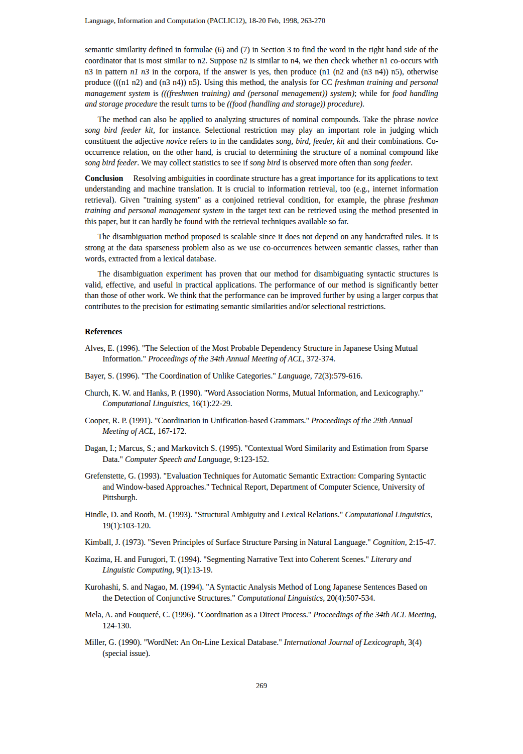Language, Information and Computation (PACLIC12), 18-20 Feb, 1998, 263-270
semantic similarity defined in formulae (6) and (7) in Section 3 to find the word in the right hand side of the coordinator that is most similar to n2. Suppose n2 is similar to n4, we then check whether n1 co-occurs with n3 in pattern n1 n3 in the corpora, if the answer is yes, then produce (n1 (n2 and (n3 n4)) n5), otherwise produce (((n1 n2) and (n3 n4)) n5). Using this method, the analysis for CC freshman training and personal management system is (((freshmen training) and (personal menagement)) system); while for food handling and storage procedure the result turns to be ((food (handling and storage)) procedure).
The method can also be applied to analyzing structures of nominal compounds. Take the phrase novice song bird feeder kit, for instance. Selectional restriction may play an important role in judging which constituent the adjective novice refers to in the candidates song, bird, feeder, kit and their combinations. Co-occurrence relation, on the other hand, is crucial to determining the structure of a nominal compound like song bird feeder. We may collect statistics to see if song bird is observed more often than song feeder.
Conclusion Resolving ambiguities in coordinate structure has a great importance for its applications to text understanding and machine translation. It is crucial to information retrieval, too (e.g., internet information retrieval). Given "training system" as a conjoined retrieval condition, for example, the phrase freshman training and personal management system in the target text can be retrieved using the method presented in this paper, but it can hardly be found with the retrieval techniques available so far.
The disambiguation method proposed is scalable since it does not depend on any handcrafted rules. It is strong at the data sparseness problem also as we use co-occurrences between semantic classes, rather than words, extracted from a lexical database.
The disambiguation experiment has proven that our method for disambiguating syntactic structures is valid, effective, and useful in practical applications. The performance of our method is significantly better than those of other work. We think that the performance can be improved further by using a larger corpus that contributes to the precision for estimating semantic similarities and/or selectional restrictions.
References
Alves, E. (1996). "The Selection of the Most Probable Dependency Structure in Japanese Using Mutual Information." Proceedings of the 34th Annual Meeting of ACL, 372-374.
Bayer, S. (1996). "The Coordination of Unlike Categories." Language, 72(3):579-616.
Church, K. W. and Hanks, P. (1990). "Word Association Norms, Mutual Information, and Lexicography." Computational Linguistics, 16(1):22-29.
Cooper, R. P. (1991). "Coordination in Unification-based Grammars." Proceedings of the 29th Annual Meeting of ACL, 167-172.
Dagan, I.; Marcus, S.; and Markovitch S. (1995). "Contextual Word Similarity and Estimation from Sparse Data." Computer Speech and Language, 9:123-152.
Grefenstette, G. (1993). "Evaluation Techniques for Automatic Semantic Extraction: Comparing Syntactic and Window-based Approaches." Technical Report, Department of Computer Science, University of Pittsburgh.
Hindle, D. and Rooth, M. (1993). "Structural Ambiguity and Lexical Relations." Computational Linguistics, 19(1):103-120.
Kimball, J. (1973). "Seven Principles of Surface Structure Parsing in Natural Language." Cognition, 2:15-47.
Kozima, H. and Furugori, T. (1994). "Segmenting Narrative Text into Coherent Scenes." Literary and Linguistic Computing, 9(1):13-19.
Kurohashi, S. and Nagao, M. (1994). "A Syntactic Analysis Method of Long Japanese Sentences Based on the Detection of Conjunctive Structures." Computational Linguistics, 20(4):507-534.
Mela, A. and Fouqueré, C. (1996). "Coordination as a Direct Process." Proceedings of the 34th ACL Meeting, 124-130.
Miller, G. (1990). "WordNet: An On-Line Lexical Database." International Journal of Lexicograph, 3(4) (special issue).
269